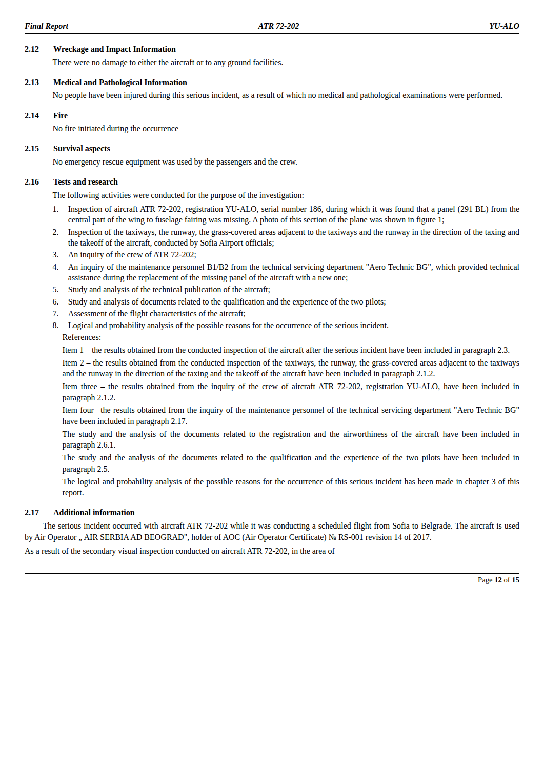Final Report ATR 72-202 YU-ALO
2.12 Wreckage and Impact Information
There were no damage to either the aircraft or to any ground facilities.
2.13 Medical and Pathological Information
No people have been injured during this serious incident, as a result of which no medical and pathological examinations were performed.
2.14 Fire
No fire initiated during the occurrence
2.15 Survival aspects
No emergency rescue equipment was used by the passengers and the crew.
2.16 Tests and research
The following activities were conducted for the purpose of the investigation:
1. Inspection of aircraft ATR 72-202, registration YU-ALO, serial number 186, during which it was found that a panel (291 BL) from the central part of the wing to fuselage fairing was missing. A photo of this section of the plane was shown in figure 1;
2. Inspection of the taxiways, the runway, the grass-covered areas adjacent to the taxiways and the runway in the direction of the taxing and the takeoff of the aircraft, conducted by Sofia Airport officials;
3. An inquiry of the crew of ATR 72-202;
4. An inquiry of the maintenance personnel B1/B2 from the technical servicing department "Aero Technic BG", which provided technical assistance during the replacement of the missing panel of the aircraft with a new one;
5. Study and analysis of the technical publication of the aircraft;
6. Study and analysis of documents related to the qualification and the experience of the two pilots;
7. Assessment of the flight characteristics of the aircraft;
8. Logical and probability analysis of the possible reasons for the occurrence of the serious incident.
References:
Item 1 – the results obtained from the conducted inspection of the aircraft after the serious incident have been included in paragraph 2.3.
Item 2 – the results obtained from the conducted inspection of the taxiways, the runway, the grass-covered areas adjacent to the taxiways and the runway in the direction of the taxing and the takeoff of the aircraft have been included in paragraph 2.1.2.
Item three – the results obtained from the inquiry of the crew of aircraft ATR 72-202, registration YU-ALO, have been included in paragraph 2.1.2.
Item four– the results obtained from the inquiry of the maintenance personnel of the technical servicing department "Aero Technic BG" have been included in paragraph 2.17.
The study and the analysis of the documents related to the registration and the airworthiness of the aircraft have been included in paragraph 2.6.1.
The study and the analysis of the documents related to the qualification and the experience of the two pilots have been included in paragraph 2.5.
The logical and probability analysis of the possible reasons for the occurrence of this serious incident has been made in chapter 3 of this report.
2.17 Additional information
The serious incident occurred with aircraft ATR 72-202 while it was conducting a scheduled flight from Sofia to Belgrade. The aircraft is used by Air Operator „ AIR SERBIA AD BEOGRAD", holder of AOC (Air Operator Certificate) № RS-001 revision 14 of 2017.
As a result of the secondary visual inspection conducted on aircraft ATR 72-202, in the area of
Page 12 of 15